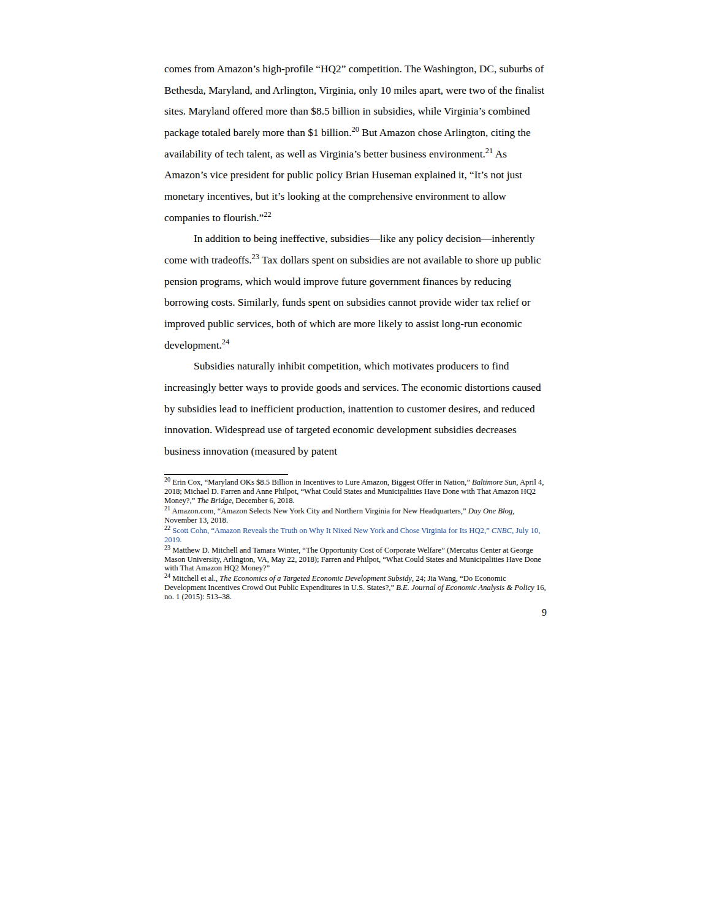comes from Amazon’s high-profile “HQ2” competition. The Washington, DC, suburbs of Bethesda, Maryland, and Arlington, Virginia, only 10 miles apart, were two of the finalist sites. Maryland offered more than $8.5 billion in subsidies, while Virginia’s combined package totaled barely more than $1 billion.20 But Amazon chose Arlington, citing the availability of tech talent, as well as Virginia’s better business environment.21 As Amazon’s vice president for public policy Brian Huseman explained it, “It’s not just monetary incentives, but it’s looking at the comprehensive environment to allow companies to flourish.”22
In addition to being ineffective, subsidies—like any policy decision—inherently come with tradeoffs.23 Tax dollars spent on subsidies are not available to shore up public pension programs, which would improve future government finances by reducing borrowing costs. Similarly, funds spent on subsidies cannot provide wider tax relief or improved public services, both of which are more likely to assist long-run economic development.24
Subsidies naturally inhibit competition, which motivates producers to find increasingly better ways to provide goods and services. The economic distortions caused by subsidies lead to inefficient production, inattention to customer desires, and reduced innovation. Widespread use of targeted economic development subsidies decreases business innovation (measured by patent
20 Erin Cox, “Maryland OKs $8.5 Billion in Incentives to Lure Amazon, Biggest Offer in Nation,” Baltimore Sun, April 4, 2018; Michael D. Farren and Anne Philpot, “What Could States and Municipalities Have Done with That Amazon HQ2 Money?,” The Bridge, December 6, 2018.
21 Amazon.com, “Amazon Selects New York City and Northern Virginia for New Headquarters,” Day One Blog, November 13, 2018.
22 Scott Cohn, “Amazon Reveals the Truth on Why It Nixed New York and Chose Virginia for Its HQ2,” CNBC, July 10, 2019.
23 Matthew D. Mitchell and Tamara Winter, “The Opportunity Cost of Corporate Welfare” (Mercatus Center at George Mason University, Arlington, VA, May 22, 2018); Farren and Philpot, “What Could States and Municipalities Have Done with That Amazon HQ2 Money?”
24 Mitchell et al., The Economics of a Targeted Economic Development Subsidy, 24; Jia Wang, “Do Economic Development Incentives Crowd Out Public Expenditures in U.S. States?,” B.E. Journal of Economic Analysis & Policy 16, no. 1 (2015): 513–38.
9